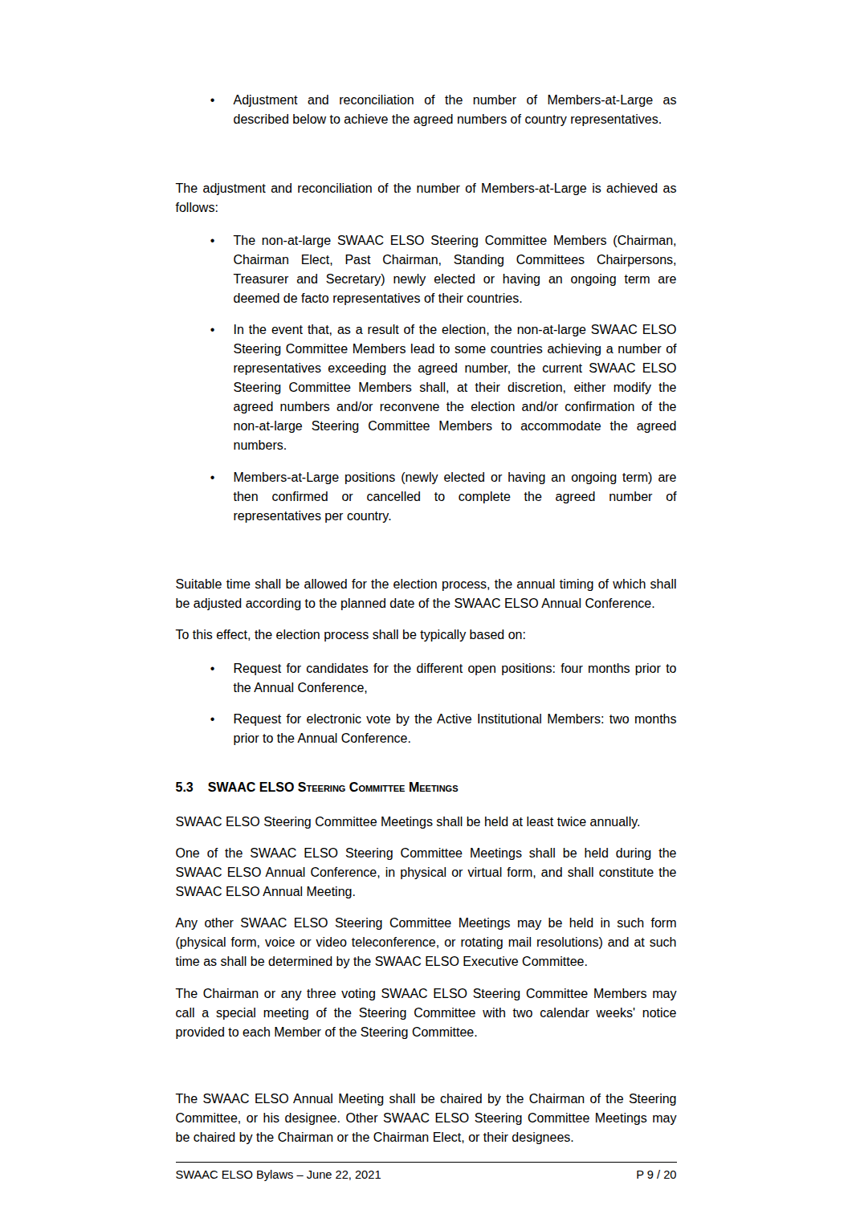Adjustment and reconciliation of the number of Members-at-Large as described below to achieve the agreed numbers of country representatives.
The adjustment and reconciliation of the number of Members-at-Large is achieved as follows:
The non-at-large SWAAC ELSO Steering Committee Members (Chairman, Chairman Elect, Past Chairman, Standing Committees Chairpersons, Treasurer and Secretary) newly elected or having an ongoing term are deemed de facto representatives of their countries.
In the event that, as a result of the election, the non-at-large SWAAC ELSO Steering Committee Members lead to some countries achieving a number of representatives exceeding the agreed number, the current SWAAC ELSO Steering Committee Members shall, at their discretion, either modify the agreed numbers and/or reconvene the election and/or confirmation of the non-at-large Steering Committee Members to accommodate the agreed numbers.
Members-at-Large positions (newly elected or having an ongoing term) are then confirmed or cancelled to complete the agreed number of representatives per country.
Suitable time shall be allowed for the election process, the annual timing of which shall be adjusted according to the planned date of the SWAAC ELSO Annual Conference.
To this effect, the election process shall be typically based on:
Request for candidates for the different open positions: four months prior to the Annual Conference,
Request for electronic vote by the Active Institutional Members: two months prior to the Annual Conference.
5.3 SWAAC ELSO Steering Committee Meetings
SWAAC ELSO Steering Committee Meetings shall be held at least twice annually.
One of the SWAAC ELSO Steering Committee Meetings shall be held during the SWAAC ELSO Annual Conference, in physical or virtual form, and shall constitute the SWAAC ELSO Annual Meeting.
Any other SWAAC ELSO Steering Committee Meetings may be held in such form (physical form, voice or video teleconference, or rotating mail resolutions) and at such time as shall be determined by the SWAAC ELSO Executive Committee.
The Chairman or any three voting SWAAC ELSO Steering Committee Members may call a special meeting of the Steering Committee with two calendar weeks' notice provided to each Member of the Steering Committee.
The SWAAC ELSO Annual Meeting shall be chaired by the Chairman of the Steering Committee, or his designee. Other SWAAC ELSO Steering Committee Meetings may be chaired by the Chairman or the Chairman Elect, or their designees.
SWAAC ELSO Bylaws – June 22, 2021 P 9 / 20